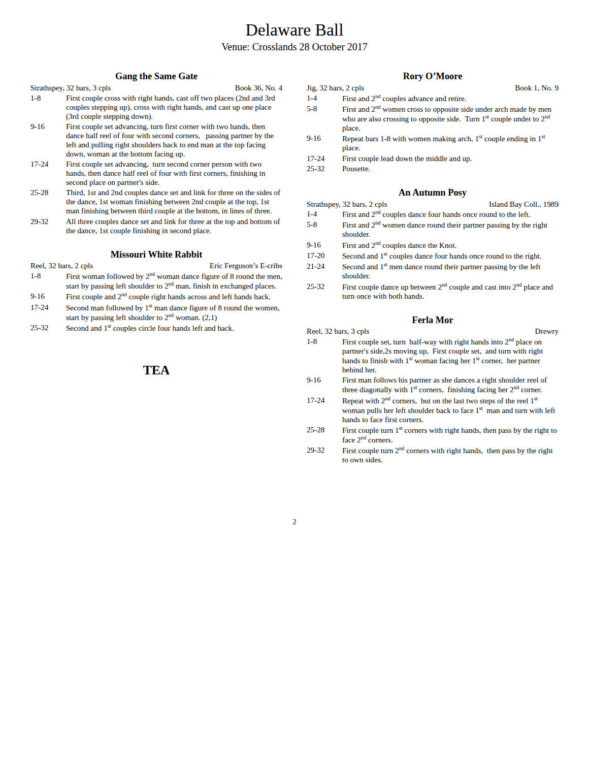Delaware Ball
Venue: Crosslands 28 October 2017
Gang the Same Gate
Strathspey, 32 bars, 3 cpls Book 36, No. 4
| 1-8 | First couple cross with right hands, cast off two places (2nd and 3rd couples stepping up), cross with right hands, and cast up one place (3rd couple stepping down). |
| 9-16 | First couple set advancing, turn first corner with two hands, then dance half reel of four with second corners, passing partner by the left and pulling right shoulders back to end man at the top facing down, woman at the bottom facing up. |
| 17-24 | First couple set advancing, turn second corner person with two hands, then dance half reel of four with first corners, finishing in second place on partner's side. |
| 25-28 | Third, 1st and 2nd couples dance set and link for three on the sides of the dance, 1st woman finishing between 2nd couple at the top, 1st man finishing between third couple at the bottom, in lines of three. |
| 29-32 | All three couples dance set and link for three at the top and bottom of the dance, 1st couple finishing in second place. |
Missouri White Rabbit
Reel, 32 bars, 2 cpls Eric Ferguson’s E-cribs
| 1-8 | First woman followed by 2 nd woman dance figure of 8 round the men, start by passing left shoulder to 2 nd man, finish in exchanged places. |
| 9-16 | First couple and 2 nd couple right hands across and left hands back. |
| 17-24 | Second man followed by 1 st man dance figure of 8 round the women, start by passing left shoulder to 2 nd woman. (2,1) |
| 25-32 | Second and 1 st couples circle four hands left and back. |
TEA
Rory O’Moore
Jig, 32 bars, 2 cpls Book 1, No. 9
| 1-4 | First and 2 nd couples advance and retire. |
| 5-8 | First and 2 nd women cross to opposite side under arch made by men who are also crossing to opposite side. Turn 1 st couple under to 2 nd place. |
| 9-16 | Repeat bars 1-8 with women making arch, 1 st couple ending in 1 st place. |
| 17-24 | First couple lead down the middle and up. |
| 25-32 | Pousette. |
An Autumn Posy
Strathspey, 32 bars, 2 cpls Island Bay Coll., 1989
| 1-4 | First and 2 nd couples dance four hands once round to the left. |
| 5-8 | First and 2 nd women dance round their partner passing by the right shoulder. |
| 9-16 | First and 2 nd couples dance the Knot. |
| 17-20 | Second and 1 st couples dance four hands once round to the right. |
| 21-24 | Second and 1 st men dance round their partner passing by the left shoulder. |
| 25-32 | First couple dance up between 2 nd couple and cast into 2 nd place and turn once with both hands. |
Ferla Mor
Reel, 32 bars, 3 cpls Drewry
| 1-8 | First couple set, turn half-way with right hands into 2 nd place on partner's side,2s moving up, First couple set, and turn with right hands to finish with 1 st woman facing her 1 st corner, her partner behind her. |
| 9-16 | First man follows his partner as she dances a right shoulder reel of three diagonally with 1 st corners, finishing facing her 2 nd corner. |
| 17-24 | Repeat with 2 nd corners, but on the last two steps of the reel 1 st woman pulls her left shoulder back to face 1 st man and turn with left hands to face first corners. |
| 25-28 | First couple turn 1 st corners with right hands, then pass by the right to face 2 nd corners. |
| 29-32 | First couple turn 2 nd corners with right hands, then pass by the right to own sides. |
2